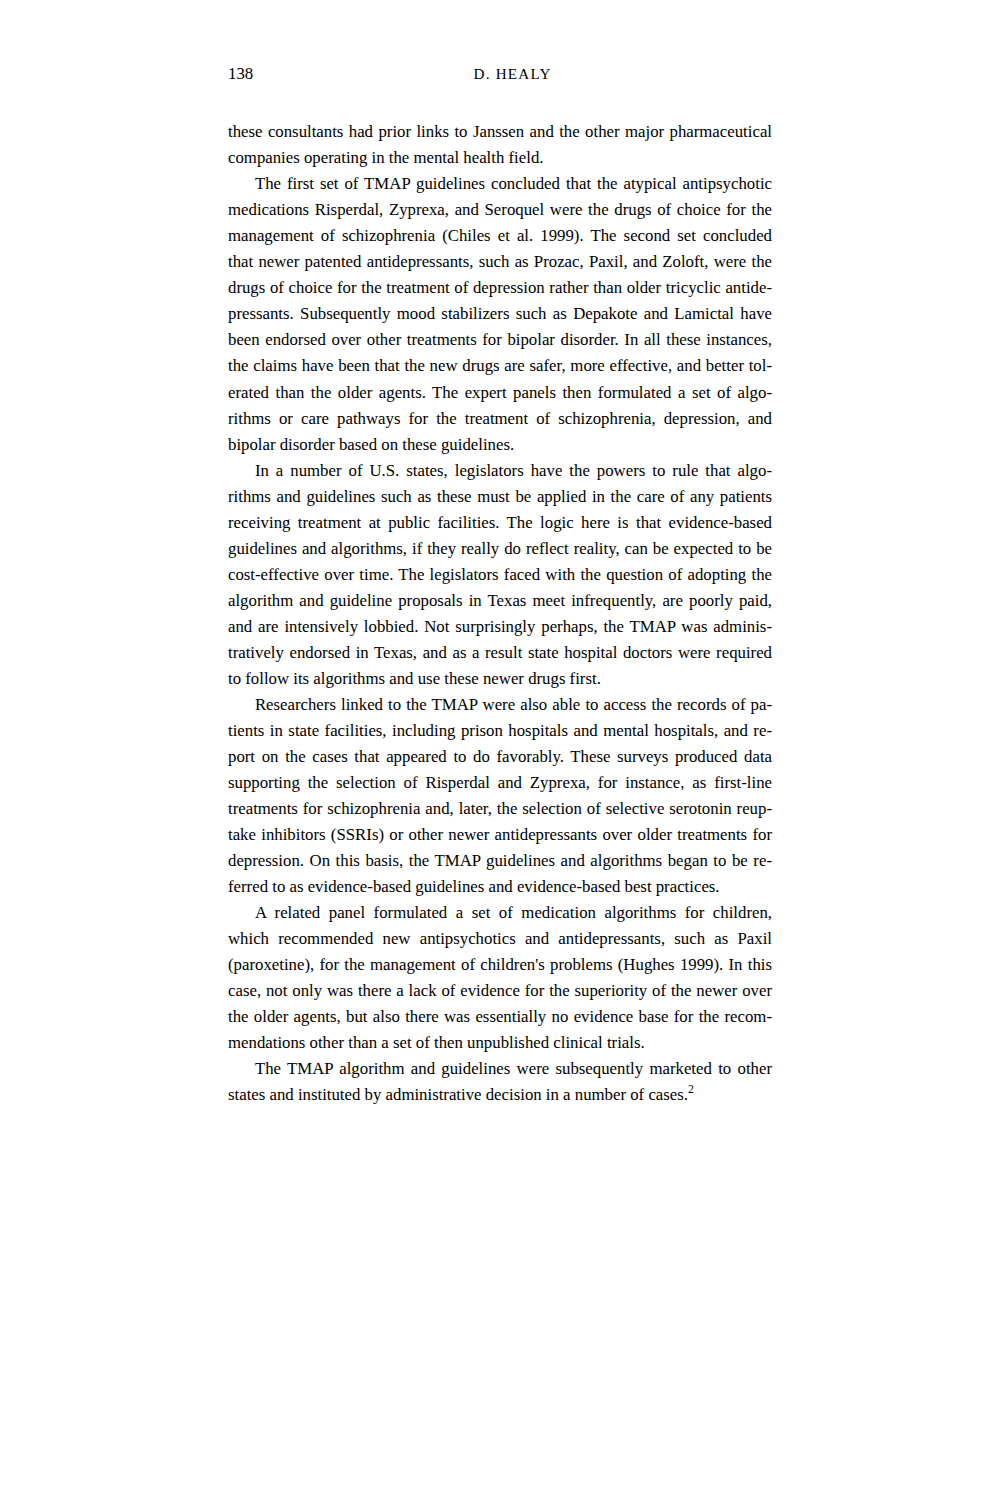138 D. HEALY
these consultants had prior links to Janssen and the other major pharmaceutical companies operating in the mental health field.
The first set of TMAP guidelines concluded that the atypical antipsychotic medications Risperdal, Zyprexa, and Seroquel were the drugs of choice for the management of schizophrenia (Chiles et al. 1999). The second set concluded that newer patented antidepressants, such as Prozac, Paxil, and Zoloft, were the drugs of choice for the treatment of depression rather than older tricyclic antidepressants. Subsequently mood stabilizers such as Depakote and Lamictal have been endorsed over other treatments for bipolar disorder. In all these instances, the claims have been that the new drugs are safer, more effective, and better tolerated than the older agents. The expert panels then formulated a set of algorithms or care pathways for the treatment of schizophrenia, depression, and bipolar disorder based on these guidelines.
In a number of U.S. states, legislators have the powers to rule that algorithms and guidelines such as these must be applied in the care of any patients receiving treatment at public facilities. The logic here is that evidence-based guidelines and algorithms, if they really do reflect reality, can be expected to be cost-effective over time. The legislators faced with the question of adopting the algorithm and guideline proposals in Texas meet infrequently, are poorly paid, and are intensively lobbied. Not surprisingly perhaps, the TMAP was administratively endorsed in Texas, and as a result state hospital doctors were required to follow its algorithms and use these newer drugs first.
Researchers linked to the TMAP were also able to access the records of patients in state facilities, including prison hospitals and mental hospitals, and report on the cases that appeared to do favorably. These surveys produced data supporting the selection of Risperdal and Zyprexa, for instance, as first-line treatments for schizophrenia and, later, the selection of selective serotonin reuptake inhibitors (SSRIs) or other newer antidepressants over older treatments for depression. On this basis, the TMAP guidelines and algorithms began to be referred to as evidence-based guidelines and evidence-based best practices.
A related panel formulated a set of medication algorithms for children, which recommended new antipsychotics and antidepressants, such as Paxil (paroxetine), for the management of children's problems (Hughes 1999). In this case, not only was there a lack of evidence for the superiority of the newer over the older agents, but also there was essentially no evidence base for the recommendations other than a set of then unpublished clinical trials.
The TMAP algorithm and guidelines were subsequently marketed to other states and instituted by administrative decision in a number of cases.2